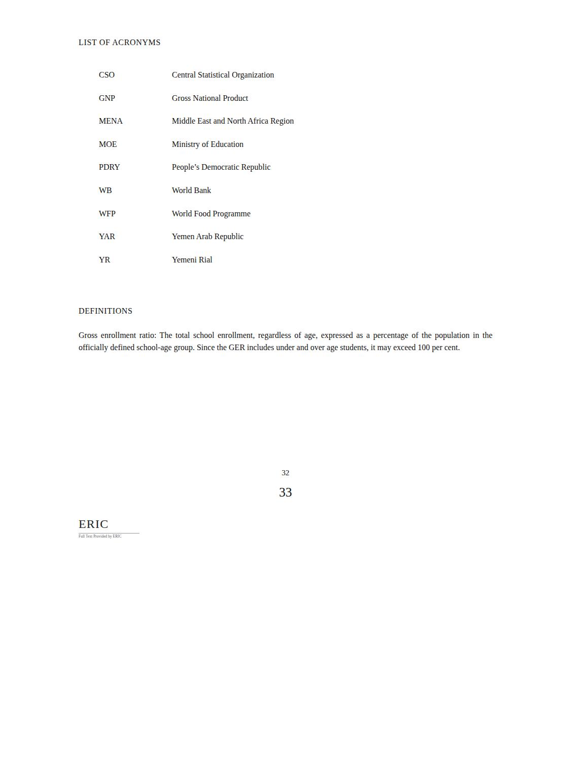LIST OF ACRONYMS
CSO
Central Statistical Organization
GNP
Gross National Product
MENA
Middle East and North Africa Region
MOE
Ministry of Education
PDRY
People’s Democratic Republic
WB
World Bank
WFP
World Food Programme
YAR
Yemen Arab Republic
YR
Yemeni Rial
DEFINITIONS
Gross enrollment ratio: The total school enrollment, regardless of age, expressed as a percentage of the population in the officially defined school-age group. Since the GER includes under and over age students, it may exceed 100 per cent.
32
33
ERIC Full Text Provided by ERIC